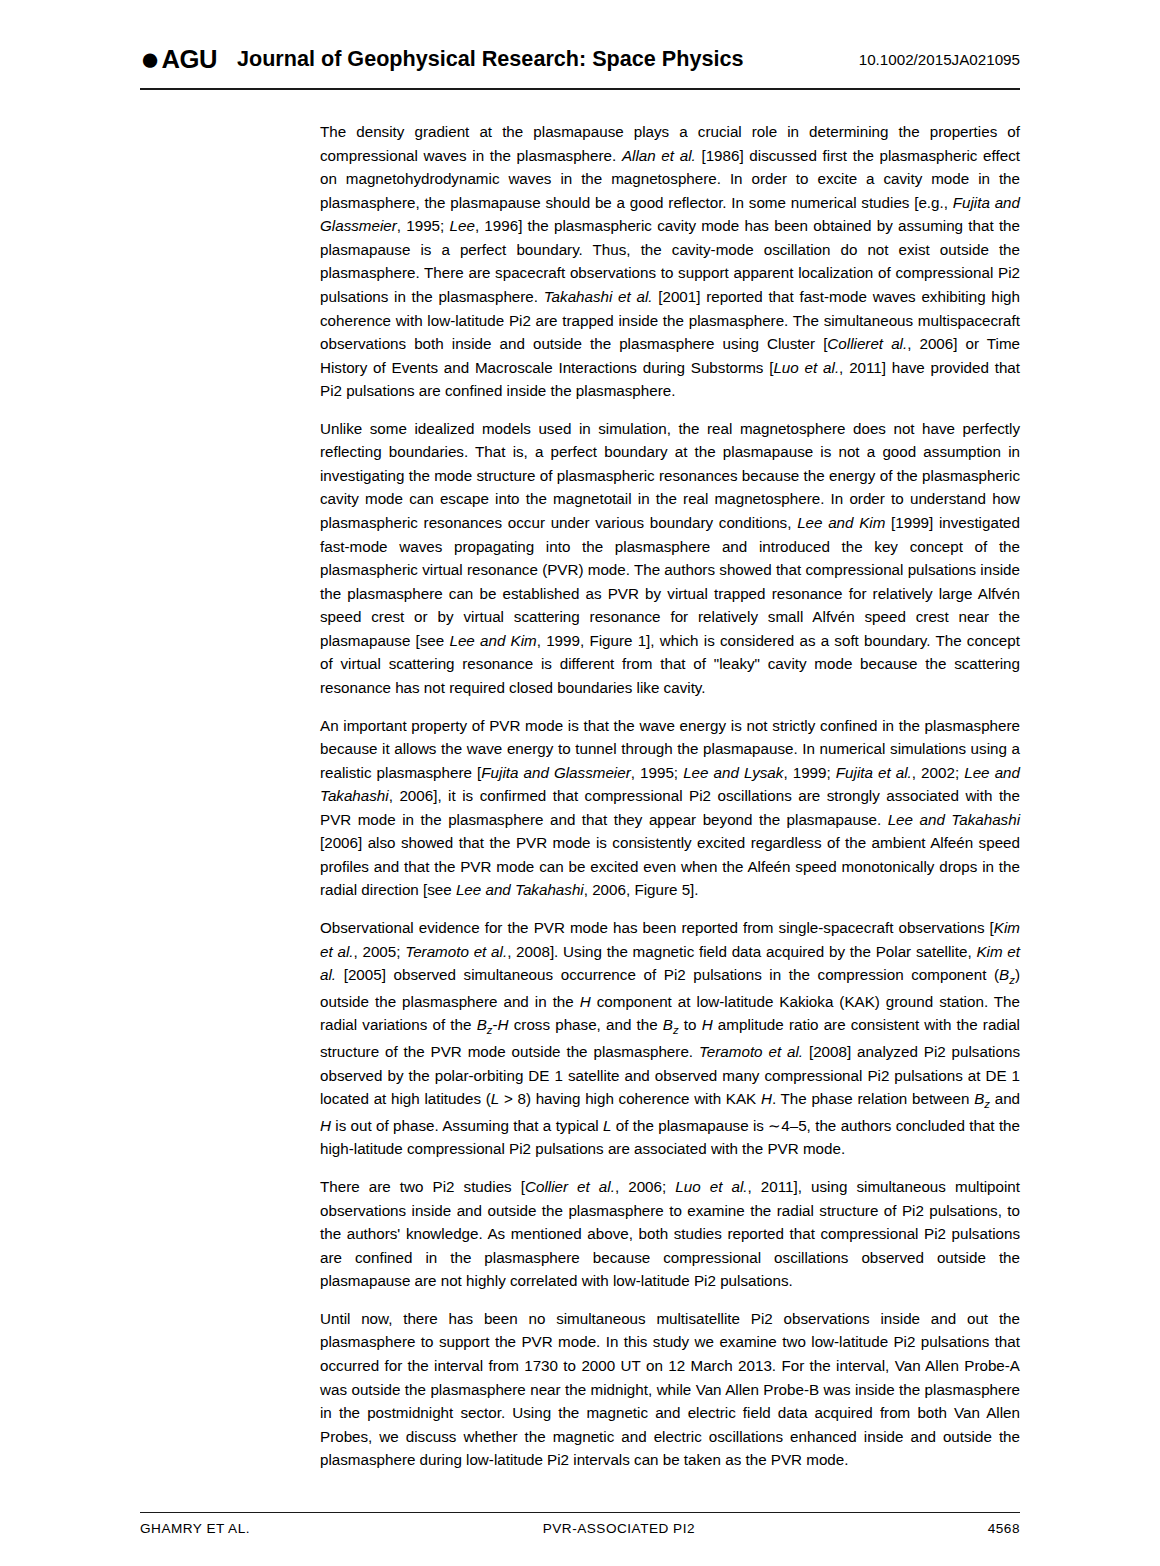●AGU
Journal of Geophysical Research: Space Physics
10.1002/2015JA021095
The density gradient at the plasmapause plays a crucial role in determining the properties of compressional waves in the plasmasphere. Allan et al. [1986] discussed first the plasmaspheric effect on magnetohydrodynamic waves in the magnetosphere. In order to excite a cavity mode in the plasmasphere, the plasmapause should be a good reflector. In some numerical studies [e.g., Fujita and Glassmeier, 1995; Lee, 1996] the plasmaspheric cavity mode has been obtained by assuming that the plasmapause is a perfect boundary. Thus, the cavity-mode oscillation do not exist outside the plasmasphere. There are spacecraft observations to support apparent localization of compressional Pi2 pulsations in the plasmasphere. Takahashi et al. [2001] reported that fast-mode waves exhibiting high coherence with low-latitude Pi2 are trapped inside the plasmasphere. The simultaneous multispacecraft observations both inside and outside the plasmasphere using Cluster [Collieret al., 2006] or Time History of Events and Macroscale Interactions during Substorms [Luo et al., 2011] have provided that Pi2 pulsations are confined inside the plasmasphere.
Unlike some idealized models used in simulation, the real magnetosphere does not have perfectly reflecting boundaries. That is, a perfect boundary at the plasmapause is not a good assumption in investigating the mode structure of plasmaspheric resonances because the energy of the plasmaspheric cavity mode can escape into the magnetotail in the real magnetosphere. In order to understand how plasmaspheric resonances occur under various boundary conditions, Lee and Kim [1999] investigated fast-mode waves propagating into the plasmasphere and introduced the key concept of the plasmaspheric virtual resonance (PVR) mode. The authors showed that compressional pulsations inside the plasmasphere can be established as PVR by virtual trapped resonance for relatively large Alfvén speed crest or by virtual scattering resonance for relatively small Alfvén speed crest near the plasmapause [see Lee and Kim, 1999, Figure 1], which is considered as a soft boundary. The concept of virtual scattering resonance is different from that of "leaky" cavity mode because the scattering resonance has not required closed boundaries like cavity.
An important property of PVR mode is that the wave energy is not strictly confined in the plasmasphere because it allows the wave energy to tunnel through the plasmapause. In numerical simulations using a realistic plasmasphere [Fujita and Glassmeier, 1995; Lee and Lysak, 1999; Fujita et al., 2002; Lee and Takahashi, 2006], it is confirmed that compressional Pi2 oscillations are strongly associated with the PVR mode in the plasmasphere and that they appear beyond the plasmapause. Lee and Takahashi [2006] also showed that the PVR mode is consistently excited regardless of the ambient Alfeén speed profiles and that the PVR mode can be excited even when the Alfeén speed monotonically drops in the radial direction [see Lee and Takahashi, 2006, Figure 5].
Observational evidence for the PVR mode has been reported from single-spacecraft observations [Kim et al., 2005; Teramoto et al., 2008]. Using the magnetic field data acquired by the Polar satellite, Kim et al. [2005] observed simultaneous occurrence of Pi2 pulsations in the compression component (Bz) outside the plasmasphere and in the H component at low-latitude Kakioka (KAK) ground station. The radial variations of the Bz-H cross phase, and the Bz to H amplitude ratio are consistent with the radial structure of the PVR mode outside the plasmasphere. Teramoto et al. [2008] analyzed Pi2 pulsations observed by the polar-orbiting DE 1 satellite and observed many compressional Pi2 pulsations at DE 1 located at high latitudes (L > 8) having high coherence with KAK H. The phase relation between Bz and H is out of phase. Assuming that a typical L of the plasmapause is ∼4–5, the authors concluded that the high-latitude compressional Pi2 pulsations are associated with the PVR mode.
There are two Pi2 studies [Collier et al., 2006; Luo et al., 2011], using simultaneous multipoint observations inside and outside the plasmasphere to examine the radial structure of Pi2 pulsations, to the authors' knowledge. As mentioned above, both studies reported that compressional Pi2 pulsations are confined in the plasmasphere because compressional oscillations observed outside the plasmapause are not highly correlated with low-latitude Pi2 pulsations.
Until now, there has been no simultaneous multisatellite Pi2 observations inside and out the plasmasphere to support the PVR mode. In this study we examine two low-latitude Pi2 pulsations that occurred for the interval from 1730 to 2000 UT on 12 March 2013. For the interval, Van Allen Probe-A was outside the plasmasphere near the midnight, while Van Allen Probe-B was inside the plasmasphere in the postmidnight sector. Using the magnetic and electric field data acquired from both Van Allen Probes, we discuss whether the magnetic and electric oscillations enhanced inside and outside the plasmasphere during low-latitude Pi2 intervals can be taken as the PVR mode.
Ghamry et al.
PVR-associated Pi2
4568